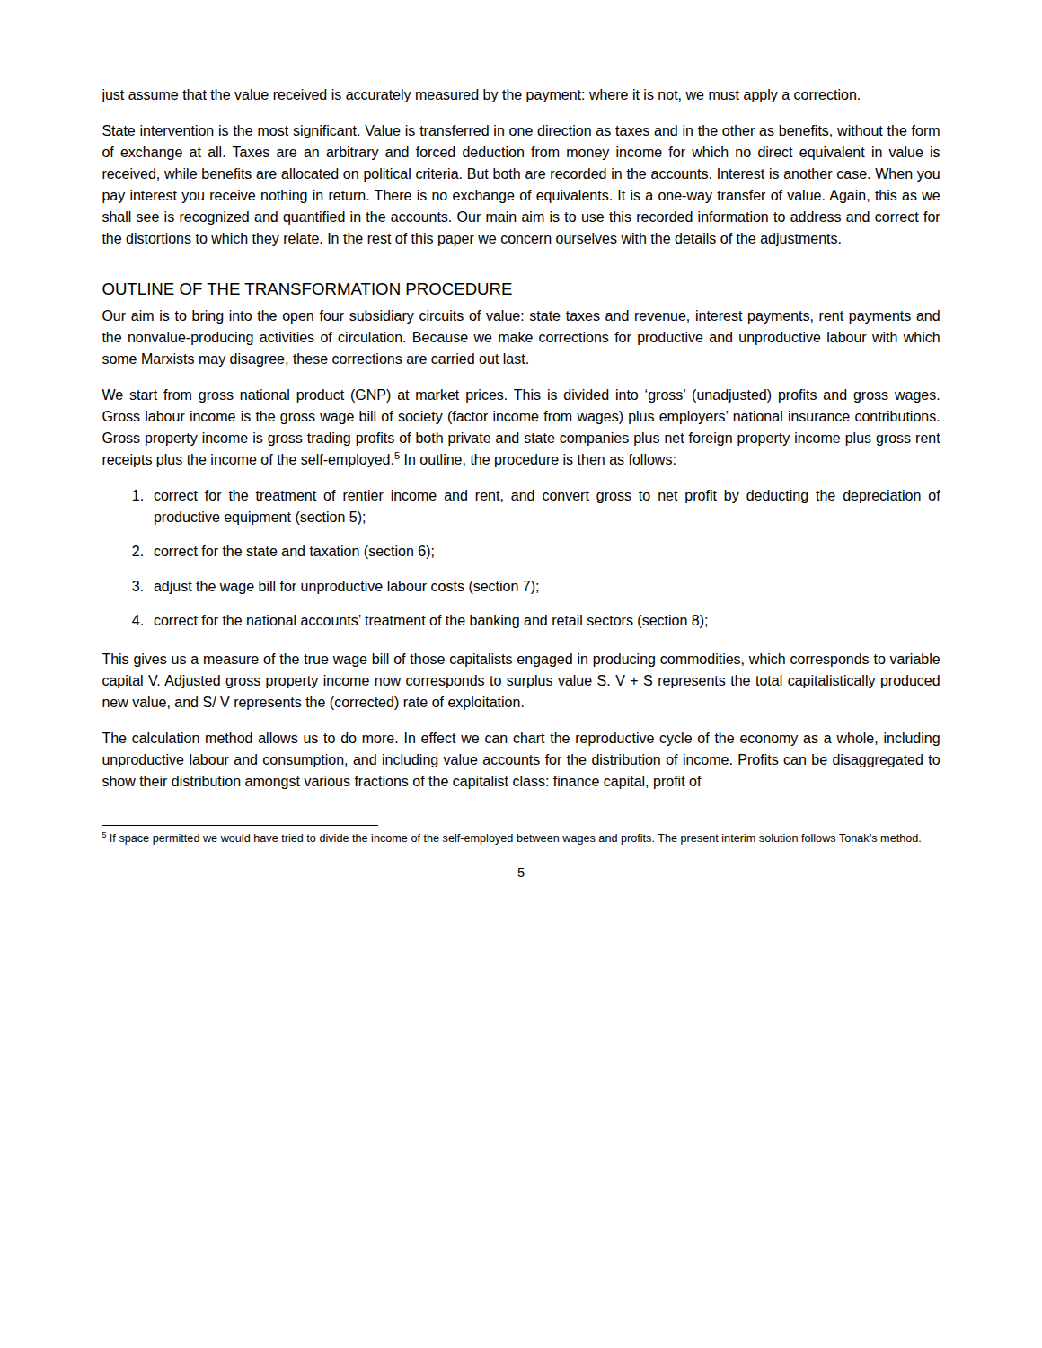just assume that the value received is accurately measured by the payment: where it is not, we must apply a correction.
State intervention is the most significant. Value is transferred in one direction as taxes and in the other as benefits, without the form of exchange at all. Taxes are an arbitrary and forced deduction from money income for which no direct equivalent in value is received, while benefits are allocated on political criteria. But both are recorded in the accounts. Interest is another case. When you pay interest you receive nothing in return. There is no exchange of equivalents. It is a one-way transfer of value. Again, this as we shall see is recognized and quantified in the accounts. Our main aim is to use this recorded information to address and correct for the distortions to which they relate. In the rest of this paper we concern ourselves with the details of the adjustments.
OUTLINE OF THE TRANSFORMATION PROCEDURE
Our aim is to bring into the open four subsidiary circuits of value: state taxes and revenue, interest payments, rent payments and the nonvalue-producing activities of circulation. Because we make corrections for productive and unproductive labour with which some Marxists may disagree, these corrections are carried out last.
We start from gross national product (GNP) at market prices. This is divided into ‘gross’ (unadjusted) profits and gross wages. Gross labour income is the gross wage bill of society (factor income from wages) plus employers’ national insurance contributions. Gross property income is gross trading profits of both private and state companies plus net foreign property income plus gross rent receipts plus the income of the self-employed.5 In outline, the procedure is then as follows:
correct for the treatment of rentier income and rent, and convert gross to net profit by deducting the depreciation of productive equipment (section 5);
correct for the state and taxation (section 6);
adjust the wage bill for unproductive labour costs (section 7);
correct for the national accounts’ treatment of the banking and retail sectors (section 8);
This gives us a measure of the true wage bill of those capitalists engaged in producing commodities, which corresponds to variable capital V. Adjusted gross property income now corresponds to surplus value S. V + S represents the total capitalistically produced new value, and S/ V represents the (corrected) rate of exploitation.
The calculation method allows us to do more. In effect we can chart the reproductive cycle of the economy as a whole, including unproductive labour and consumption, and including value accounts for the distribution of income. Profits can be disaggregated to show their distribution amongst various fractions of the capitalist class: finance capital, profit of
5 If space permitted we would have tried to divide the income of the self-employed between wages and profits. The present interim solution follows Tonak’s method.
5